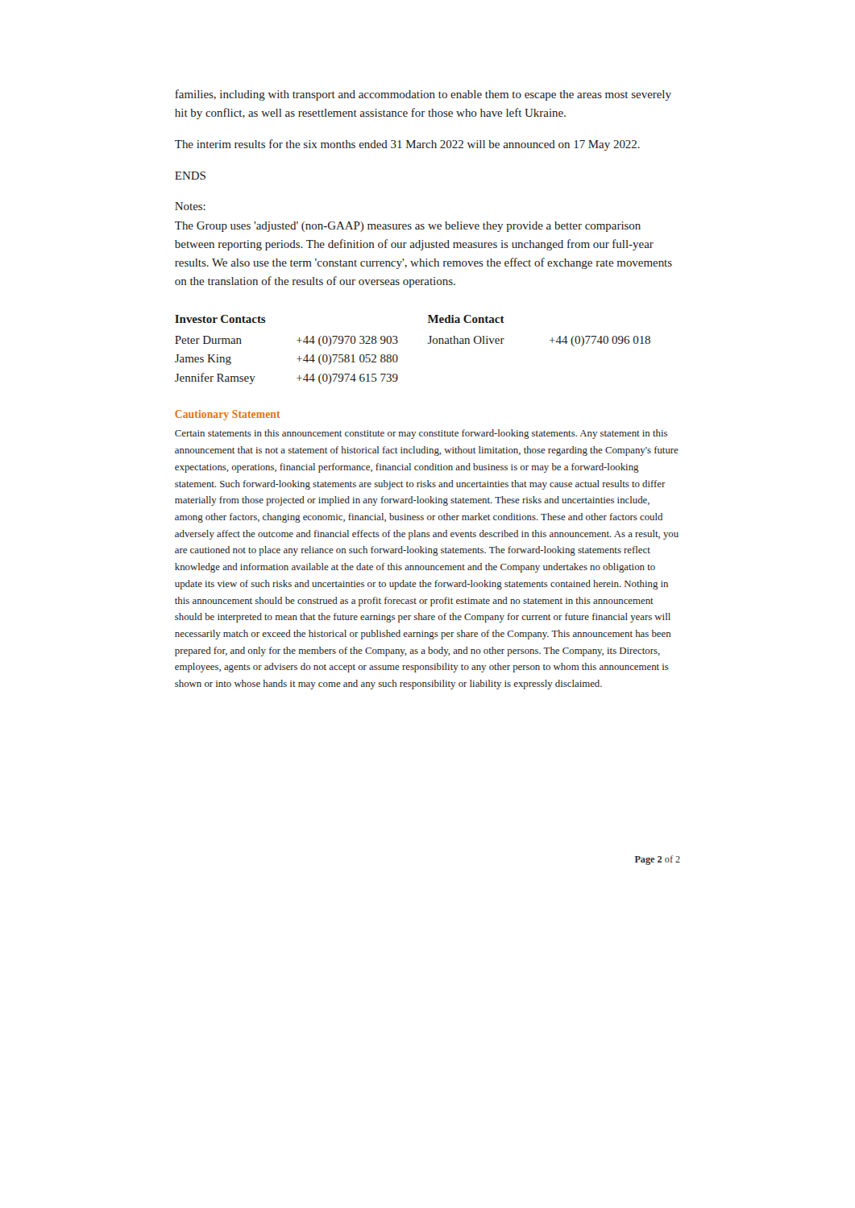families, including with transport and accommodation to enable them to escape the areas most severely hit by conflict, as well as resettlement assistance for those who have left Ukraine.
The interim results for the six months ended 31 March 2022 will be announced on 17 May 2022.
ENDS
Notes:
The Group uses 'adjusted' (non-GAAP) measures as we believe they provide a better comparison between reporting periods. The definition of our adjusted measures is unchanged from our full-year results. We also use the term 'constant currency', which removes the effect of exchange rate movements on the translation of the results of our overseas operations.
| Investor Contacts | Media Contact |
| --- | --- |
| Peter Durman | +44 (0)7970 328 903 | Jonathan Oliver | +44 (0)7740 096 018 |
| James King | +44 (0)7581 052 880 | | |
| Jennifer Ramsey | +44 (0)7974 615 739 | | |
Cautionary Statement
Certain statements in this announcement constitute or may constitute forward-looking statements. Any statement in this announcement that is not a statement of historical fact including, without limitation, those regarding the Company's future expectations, operations, financial performance, financial condition and business is or may be a forward-looking statement. Such forward-looking statements are subject to risks and uncertainties that may cause actual results to differ materially from those projected or implied in any forward-looking statement. These risks and uncertainties include, among other factors, changing economic, financial, business or other market conditions. These and other factors could adversely affect the outcome and financial effects of the plans and events described in this announcement. As a result, you are cautioned not to place any reliance on such forward-looking statements. The forward-looking statements reflect knowledge and information available at the date of this announcement and the Company undertakes no obligation to update its view of such risks and uncertainties or to update the forward-looking statements contained herein. Nothing in this announcement should be construed as a profit forecast or profit estimate and no statement in this announcement should be interpreted to mean that the future earnings per share of the Company for current or future financial years will necessarily match or exceed the historical or published earnings per share of the Company. This announcement has been prepared for, and only for the members of the Company, as a body, and no other persons. The Company, its Directors, employees, agents or advisers do not accept or assume responsibility to any other person to whom this announcement is shown or into whose hands it may come and any such responsibility or liability is expressly disclaimed.
Page 2 of 2